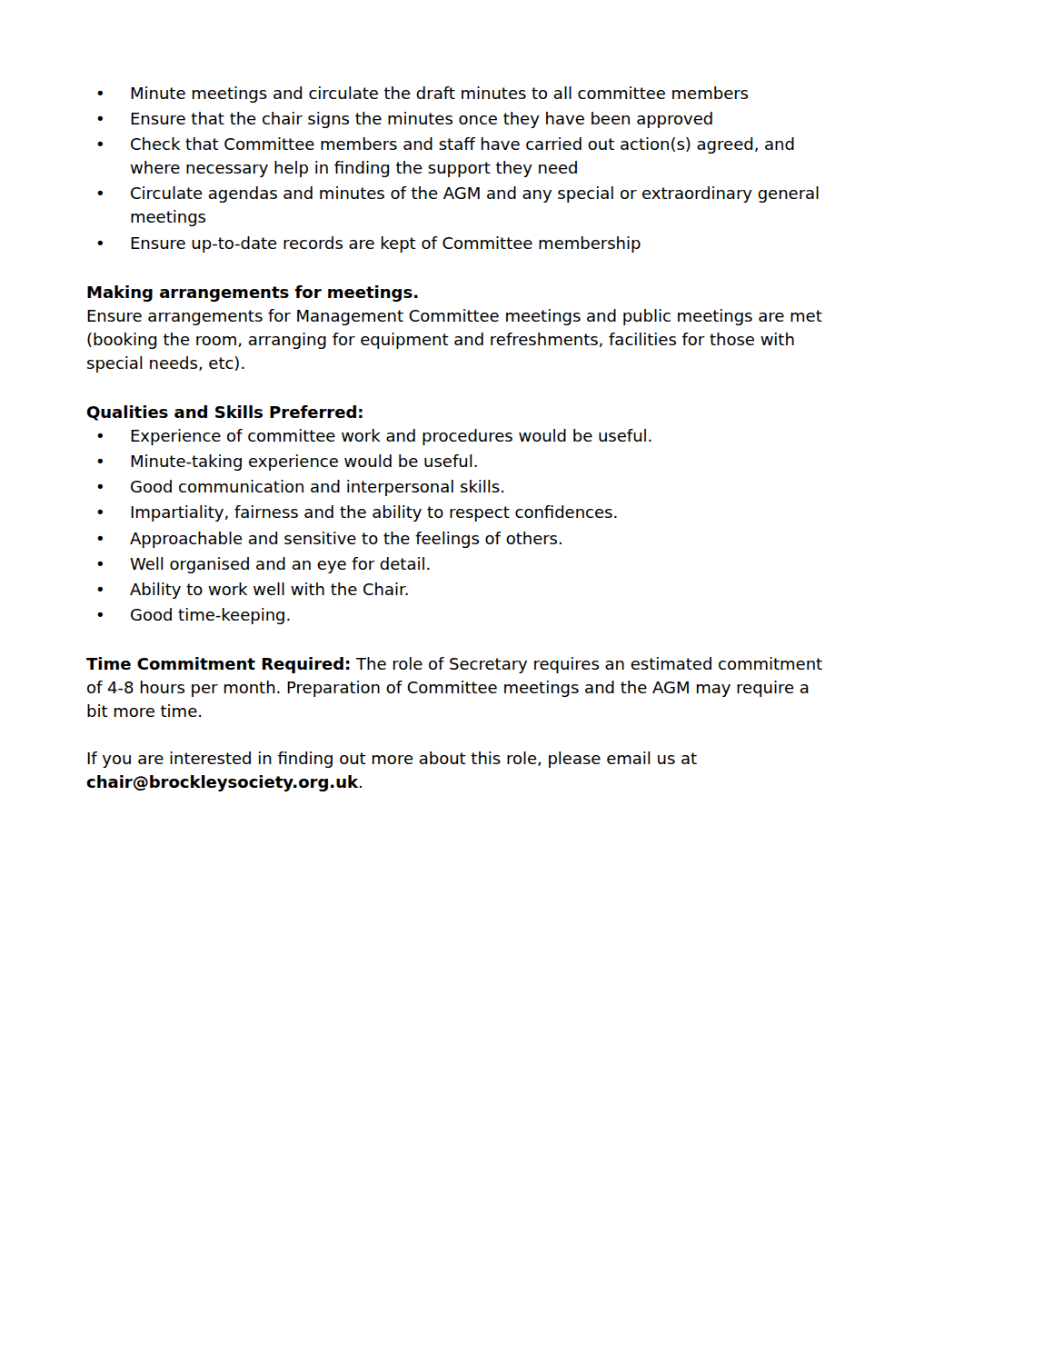Minute meetings and circulate the draft minutes to all committee members
Ensure that the chair signs the minutes once they have been approved
Check that Committee members and staff have carried out action(s) agreed, and where necessary help in finding the support they need
Circulate agendas and minutes of the AGM and any special or extraordinary general meetings
Ensure up-to-date records are kept of Committee membership
Making arrangements for meetings.
Ensure arrangements for Management Committee meetings and public meetings are met (booking the room, arranging for equipment and refreshments, facilities for those with special needs, etc).
Qualities and Skills Preferred:
Experience of committee work and procedures would be useful.
Minute-taking experience would be useful.
Good communication and interpersonal skills.
Impartiality, fairness and the ability to respect confidences.
Approachable and sensitive to the feelings of others.
Well organised and an eye for detail.
Ability to work well with the Chair.
Good time-keeping.
Time Commitment Required: The role of Secretary requires an estimated commitment of 4-8 hours per month. Preparation of Committee meetings and the AGM may require a bit more time.
If you are interested in finding out more about this role, please email us at chair@brockleysociety.org.uk.